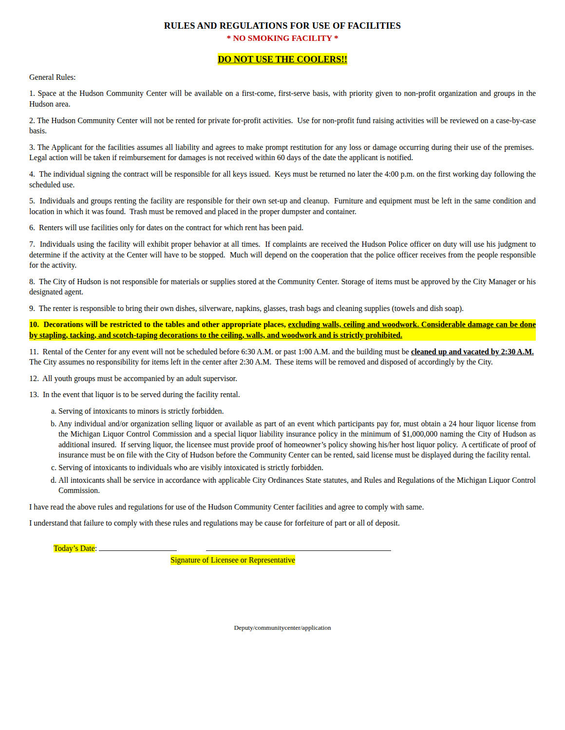RULES AND REGULATIONS FOR USE OF FACILITIES
* NO SMOKING FACILITY *
DO NOT USE THE COOLERS!!
General Rules:
1. Space at the Hudson Community Center will be available on a first-come, first-serve basis, with priority given to non-profit organization and groups in the Hudson area.
2. The Hudson Community Center will not be rented for private for-profit activities. Use for non-profit fund raising activities will be reviewed on a case-by-case basis.
3. The Applicant for the facilities assumes all liability and agrees to make prompt restitution for any loss or damage occurring during their use of the premises. Legal action will be taken if reimbursement for damages is not received within 60 days of the date the applicant is notified.
4. The individual signing the contract will be responsible for all keys issued. Keys must be returned no later the 4:00 p.m. on the first working day following the scheduled use.
5. Individuals and groups renting the facility are responsible for their own set-up and cleanup. Furniture and equipment must be left in the same condition and location in which it was found. Trash must be removed and placed in the proper dumpster and container.
6. Renters will use facilities only for dates on the contract for which rent has been paid.
7. Individuals using the facility will exhibit proper behavior at all times. If complaints are received the Hudson Police officer on duty will use his judgment to determine if the activity at the Center will have to be stopped. Much will depend on the cooperation that the police officer receives from the people responsible for the activity.
8. The City of Hudson is not responsible for materials or supplies stored at the Community Center. Storage of items must be approved by the City Manager or his designated agent.
9. The renter is responsible to bring their own dishes, silverware, napkins, glasses, trash bags and cleaning supplies (towels and dish soap).
10. Decorations will be restricted to the tables and other appropriate places, excluding walls, ceiling and woodwork. Considerable damage can be done by stapling, tacking, and scotch-taping decorations to the ceiling, walls, and woodwork and is strictly prohibited.
11. Rental of the Center for any event will not be scheduled before 6:30 A.M. or past 1:00 A.M. and the building must be cleaned up and vacated by 2:30 A.M. The City assumes no responsibility for items left in the center after 2:30 A.M. These items will be removed and disposed of accordingly by the City.
12. All youth groups must be accompanied by an adult supervisor.
13. In the event that liquor is to be served during the facility rental.
Serving of intoxicants to minors is strictly forbidden.
Any individual and/or organization selling liquor or available as part of an event which participants pay for, must obtain a 24 hour liquor license from the Michigan Liquor Control Commission and a special liquor liability insurance policy in the minimum of $1,000,000 naming the City of Hudson as additional insured. If serving liquor, the licensee must provide proof of homeowner’s policy showing his/her host liquor policy. A certificate of proof of insurance must be on file with the City of Hudson before the Community Center can be rented, said license must be displayed during the facility rental.
Serving of intoxicants to individuals who are visibly intoxicated is strictly forbidden.
All intoxicants shall be service in accordance with applicable City Ordinances State statutes, and Rules and Regulations of the Michigan Liquor Control Commission.
I have read the above rules and regulations for use of the Hudson Community Center facilities and agree to comply with same.
I understand that failure to comply with these rules and regulations may be cause for forfeiture of part or all of deposit.
Today’s Date:
Signature of Licensee or Representative
Deputy/communitycenter/application